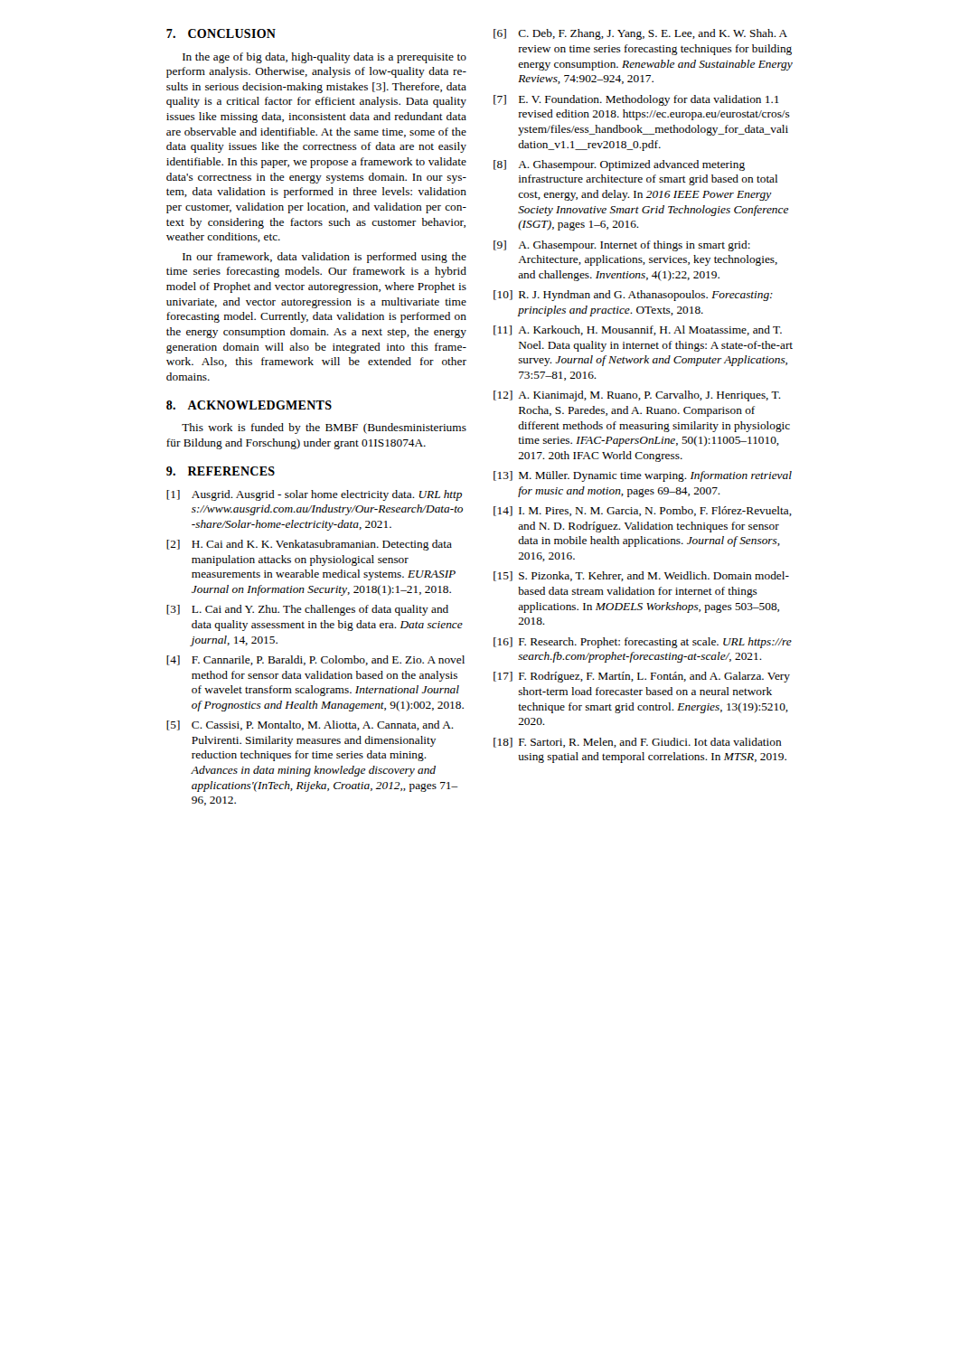7. CONCLUSION
In the age of big data, high-quality data is a prerequisite to perform analysis. Otherwise, analysis of low-quality data results in serious decision-making mistakes [3]. Therefore, data quality is a critical factor for efficient analysis. Data quality issues like missing data, inconsistent data and redundant data are observable and identifiable. At the same time, some of the data quality issues like the correctness of data are not easily identifiable. In this paper, we propose a framework to validate data's correctness in the energy systems domain. In our system, data validation is performed in three levels: validation per customer, validation per location, and validation per context by considering the factors such as customer behavior, weather conditions, etc.
In our framework, data validation is performed using the time series forecasting models. Our framework is a hybrid model of Prophet and vector autoregression, where Prophet is univariate, and vector autoregression is a multivariate time forecasting model. Currently, data validation is performed on the energy consumption domain. As a next step, the energy generation domain will also be integrated into this framework. Also, this framework will be extended for other domains.
8. ACKNOWLEDGMENTS
This work is funded by the BMBF (Bundesministeriums für Bildung and Forschung) under grant 01IS18074A.
9. REFERENCES
Ausgrid. Ausgrid - solar home electricity data. URL https://www.ausgrid.com.au/Industry/Our-Research/Data-to-share/Solar-home-electricity-data, 2021.
H. Cai and K. K. Venkatasubramanian. Detecting data manipulation attacks on physiological sensor measurements in wearable medical systems. EURASIP Journal on Information Security, 2018(1):1–21, 2018.
L. Cai and Y. Zhu. The challenges of data quality and data quality assessment in the big data era. Data science journal, 14, 2015.
F. Cannarile, P. Baraldi, P. Colombo, and E. Zio. A novel method for sensor data validation based on the analysis of wavelet transform scalograms. International Journal of Prognostics and Health Management, 9(1):002, 2018.
C. Cassisi, P. Montalto, M. Aliotta, A. Cannata, and A. Pulvirenti. Similarity measures and dimensionality reduction techniques for time series data mining. Advances in data mining knowledge discovery and applications'(InTech, Rijeka, Croatia, 2012,, pages 71–96, 2012.
C. Deb, F. Zhang, J. Yang, S. E. Lee, and K. W. Shah. A review on time series forecasting techniques for building energy consumption. Renewable and Sustainable Energy Reviews, 74:902–924, 2017.
E. V. Foundation. Methodology for data validation 1.1 revised edition 2018. https://ec.europa.eu/eurostat/cros/system/files/ess_handbook__methodology_for_data_validation_v1.1__rev2018_0.pdf.
A. Ghasempour. Optimized advanced metering infrastructure architecture of smart grid based on total cost, energy, and delay. In 2016 IEEE Power Energy Society Innovative Smart Grid Technologies Conference (ISGT), pages 1–6, 2016.
A. Ghasempour. Internet of things in smart grid: Architecture, applications, services, key technologies, and challenges. Inventions, 4(1):22, 2019.
R. J. Hyndman and G. Athanasopoulos. Forecasting: principles and practice. OTexts, 2018.
A. Karkouch, H. Mousannif, H. Al Moatassime, and T. Noel. Data quality in internet of things: A state-of-the-art survey. Journal of Network and Computer Applications, 73:57–81, 2016.
A. Kianimajd, M. Ruano, P. Carvalho, J. Henriques, T. Rocha, S. Paredes, and A. Ruano. Comparison of different methods of measuring similarity in physiologic time series. IFAC-PapersOnLine, 50(1):11005–11010, 2017. 20th IFAC World Congress.
M. Müller. Dynamic time warping. Information retrieval for music and motion, pages 69–84, 2007.
I. M. Pires, N. M. Garcia, N. Pombo, F. Flórez-Revuelta, and N. D. Rodríguez. Validation techniques for sensor data in mobile health applications. Journal of Sensors, 2016, 2016.
S. Pizonka, T. Kehrer, and M. Weidlich. Domain model-based data stream validation for internet of things applications. In MODELS Workshops, pages 503–508, 2018.
F. Research. Prophet: forecasting at scale. URL https://research.fb.com/prophet-forecasting-at-scale/, 2021.
F. Rodríguez, F. Martín, L. Fontán, and A. Galarza. Very short-term load forecaster based on a neural network technique for smart grid control. Energies, 13(19):5210, 2020.
F. Sartori, R. Melen, and F. Giudici. Iot data validation using spatial and temporal correlations. In MTSR, 2019.